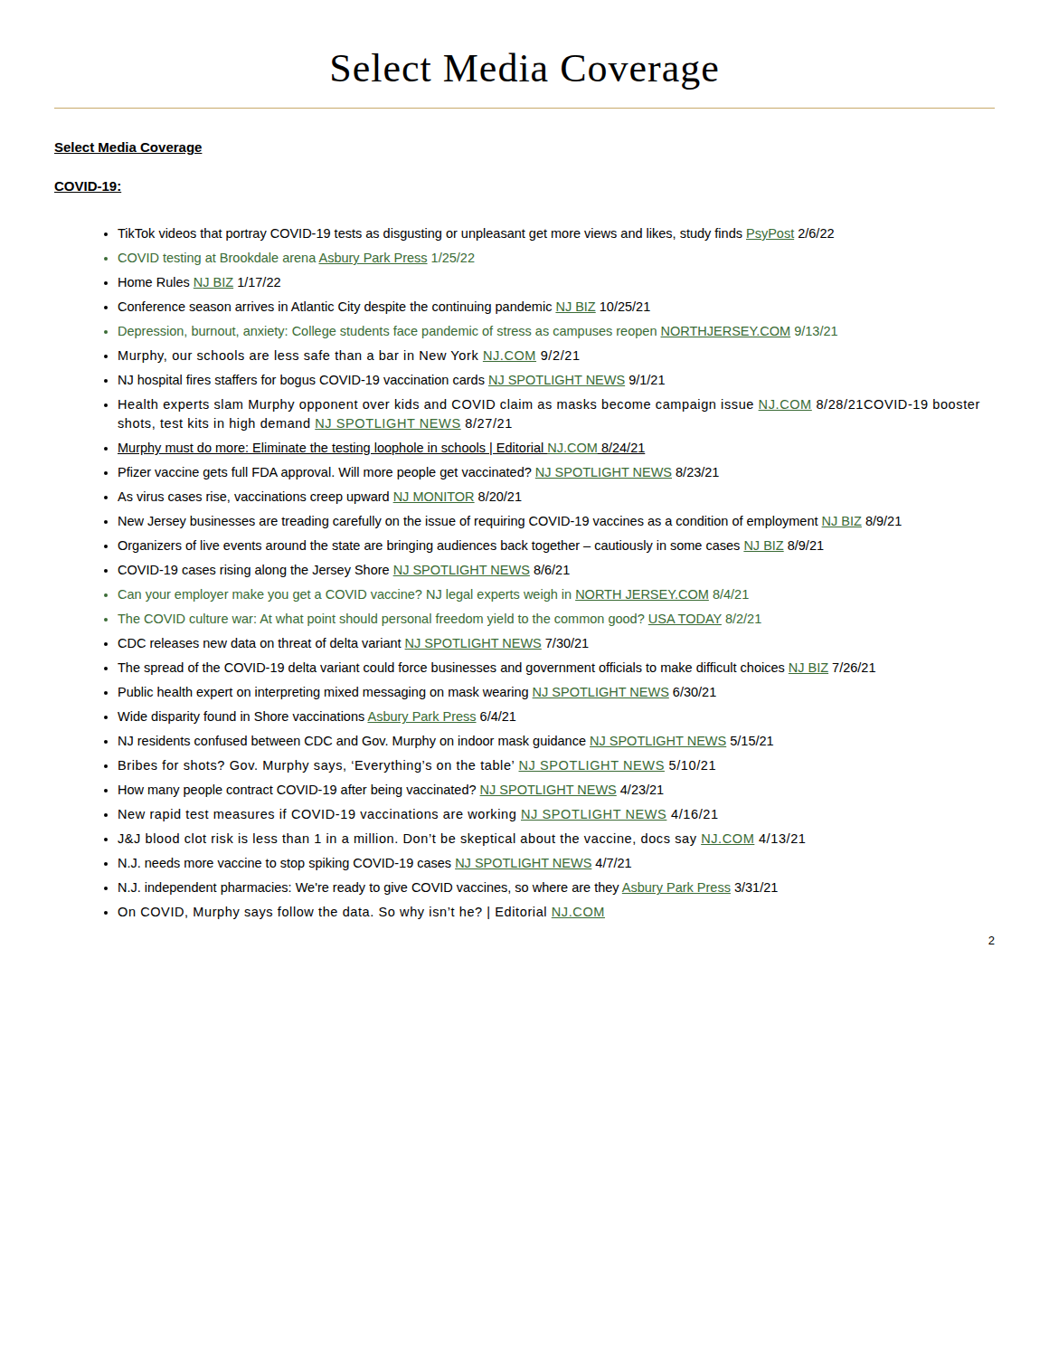Select Media Coverage
Select Media Coverage
COVID-19:
TikTok videos that portray COVID-19 tests as disgusting or unpleasant get more views and likes, study finds PsyPost 2/6/22
COVID testing at Brookdale arena Asbury Park Press 1/25/22
Home Rules NJ BIZ 1/17/22
Conference season arrives in Atlantic City despite the continuing pandemic NJ BIZ 10/25/21
Depression, burnout, anxiety: College students face pandemic of stress as campuses reopen NORTHJERSEY.COM 9/13/21
Murphy, our schools are less safe than a bar in New York NJ.COM 9/2/21
NJ hospital fires staffers for bogus COVID-19 vaccination cards NJ SPOTLIGHT NEWS 9/1/21
Health experts slam Murphy opponent over kids and COVID claim as masks become campaign issue NJ.COM 8/28/21COVID-19 booster shots, test kits in high demand NJ SPOTLIGHT NEWS 8/27/21
Murphy must do more: Eliminate the testing loophole in schools | Editorial NJ.COM 8/24/21
Pfizer vaccine gets full FDA approval. Will more people get vaccinated? NJ SPOTLIGHT NEWS 8/23/21
As virus cases rise, vaccinations creep upward NJ MONITOR 8/20/21
New Jersey businesses are treading carefully on the issue of requiring COVID-19 vaccines as a condition of employment NJ BIZ 8/9/21
Organizers of live events around the state are bringing audiences back together – cautiously in some cases NJ BIZ 8/9/21
COVID-19 cases rising along the Jersey Shore NJ SPOTLIGHT NEWS 8/6/21
Can your employer make you get a COVID vaccine? NJ legal experts weigh in NORTH JERSEY.COM 8/4/21
The COVID culture war: At what point should personal freedom yield to the common good? USA TODAY 8/2/21
CDC releases new data on threat of delta variant NJ SPOTLIGHT NEWS 7/30/21
The spread of the COVID-19 delta variant could force businesses and government officials to make difficult choices NJ BIZ 7/26/21
Public health expert on interpreting mixed messaging on mask wearing NJ SPOTLIGHT NEWS 6/30/21
Wide disparity found in Shore vaccinations Asbury Park Press 6/4/21
NJ residents confused between CDC and Gov. Murphy on indoor mask guidance NJ SPOTLIGHT NEWS 5/15/21
Bribes for shots? Gov. Murphy says, ‘Everything’s on the table’ NJ SPOTLIGHT NEWS 5/10/21
How many people contract COVID-19 after being vaccinated? NJ SPOTLIGHT NEWS 4/23/21
New rapid test measures if COVID-19 vaccinations are working NJ SPOTLIGHT NEWS 4/16/21
J&J blood clot risk is less than 1 in a million. Don’t be skeptical about the vaccine, docs say NJ.COM 4/13/21
N.J. needs more vaccine to stop spiking COVID-19 cases NJ SPOTLIGHT NEWS 4/7/21
N.J. independent pharmacies: We're ready to give COVID vaccines, so where are they Asbury Park Press 3/31/21
On COVID, Murphy says follow the data. So why isn’t he? | Editorial NJ.COM
2